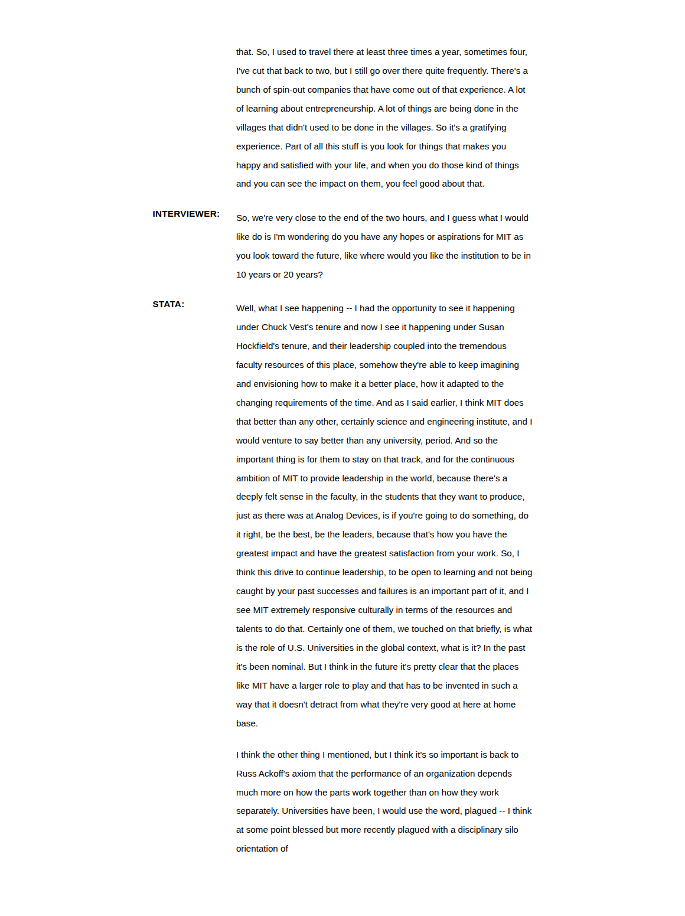that. So, I used to travel there at least three times a year, sometimes four, I've cut that back to two, but I still go over there quite frequently. There's a bunch of spin-out companies that have come out of that experience. A lot of learning about entrepreneurship. A lot of things are being done in the villages that didn't used to be done in the villages. So it's a gratifying experience. Part of all this stuff is you look for things that makes you happy and satisfied with your life, and when you do those kind of things and you can see the impact on them, you feel good about that.
INTERVIEWER:
So, we're very close to the end of the two hours, and I guess what I would like do is I'm wondering do you have any hopes or aspirations for MIT as you look toward the future, like where would you like the institution to be in 10 years or 20 years?
STATA:
Well, what I see happening -- I had the opportunity to see it happening under Chuck Vest's tenure and now I see it happening under Susan Hockfield's tenure, and their leadership coupled into the tremendous faculty resources of this place, somehow they're able to keep imagining and envisioning how to make it a better place, how it adapted to the changing requirements of the time. And as I said earlier, I think MIT does that better than any other, certainly science and engineering institute, and I would venture to say better than any university, period. And so the important thing is for them to stay on that track, and for the continuous ambition of MIT to provide leadership in the world, because there's a deeply felt sense in the faculty, in the students that they want to produce, just as there was at Analog Devices, is if you're going to do something, do it right, be the best, be the leaders, because that's how you have the greatest impact and have the greatest satisfaction from your work. So, I think this drive to continue leadership, to be open to learning and not being caught by your past successes and failures is an important part of it, and I see MIT extremely responsive culturally in terms of the resources and talents to do that. Certainly one of them, we touched on that briefly, is what is the role of U.S. Universities in the global context, what is it? In the past it's been nominal. But I think in the future it's pretty clear that the places like MIT have a larger role to play and that has to be invented in such a way that it doesn't detract from what they're very good at here at home base.
I think the other thing I mentioned, but I think it's so important is back to Russ Ackoff's axiom that the performance of an organization depends much more on how the parts work together than on how they work separately. Universities have been, I would use the word, plagued -- I think at some point blessed but more recently plagued with a disciplinary silo orientation of